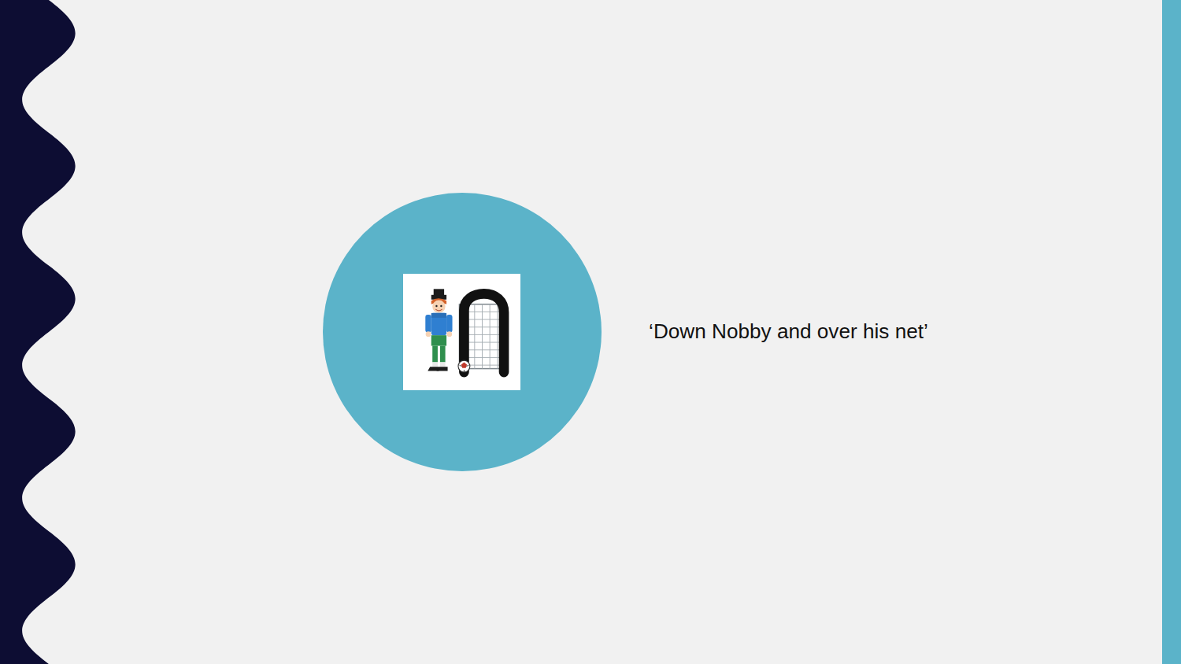‘Down Nobby and over his net’